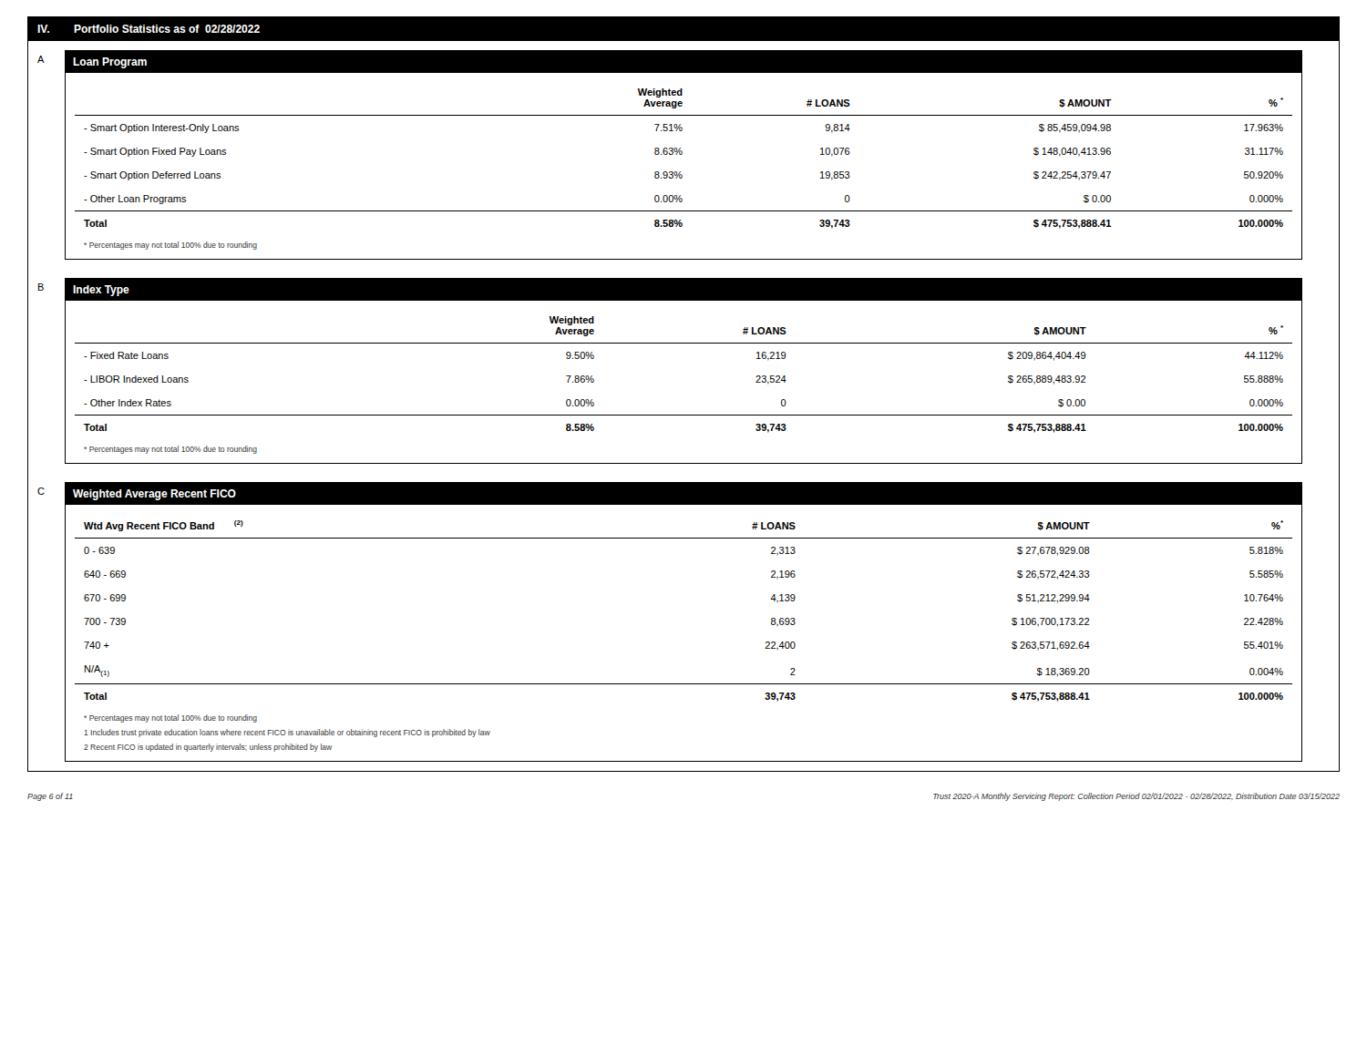IV. Portfolio Statistics as of 02/28/2022
A
Loan Program
| | Weighted Average | # LOANS | $ AMOUNT | % * |
| --- | --- | --- | --- | --- |
| - Smart Option Interest-Only Loans | 7.51% | 9,814 | $ 85,459,094.98 | 17.963% |
| - Smart Option Fixed Pay Loans | 8.63% | 10,076 | $ 148,040,413.96 | 31.117% |
| - Smart Option Deferred Loans | 8.93% | 19,853 | $ 242,254,379.47 | 50.920% |
| - Other Loan Programs | 0.00% | 0 | $ 0.00 | 0.000% |
| Total | 8.58% | 39,743 | $ 475,753,888.41 | 100.000% |
* Percentages may not total 100% due to rounding
B
Index Type
| | Weighted Average | # LOANS | $ AMOUNT | % * |
| --- | --- | --- | --- | --- |
| - Fixed Rate Loans | 9.50% | 16,219 | $ 209,864,404.49 | 44.112% |
| - LIBOR Indexed Loans | 7.86% | 23,524 | $ 265,889,483.92 | 55.888% |
| - Other Index Rates | 0.00% | 0 | $ 0.00 | 0.000% |
| Total | 8.58% | 39,743 | $ 475,753,888.41 | 100.000% |
* Percentages may not total 100% due to rounding
C
Weighted Average Recent FICO
| Wtd Avg Recent FICO Band (2) | # LOANS | $ AMOUNT | % * |
| --- | --- | --- | --- |
| 0 - 639 | 2,313 | $ 27,678,929.08 | 5.818% |
| 640 - 669 | 2,196 | $ 26,572,424.33 | 5.585% |
| 670 - 699 | 4,139 | $ 51,212,299.94 | 10.764% |
| 700 - 739 | 8,693 | $ 106,700,173.22 | 22.428% |
| 740 + | 22,400 | $ 263,571,692.64 | 55.401% |
| N/A (1) | 2 | $ 18,369.20 | 0.004% |
| Total | 39,743 | $ 475,753,888.41 | 100.000% |
* Percentages may not total 100% due to rounding
1 Includes trust private education loans where recent FICO is unavailable or obtaining recent FICO is prohibited by law
2 Recent FICO is updated in quarterly intervals; unless prohibited by law
Page 6 of 11
Trust 2020-A Monthly Servicing Report: Collection Period 02/01/2022 - 02/28/2022, Distribution Date 03/15/2022